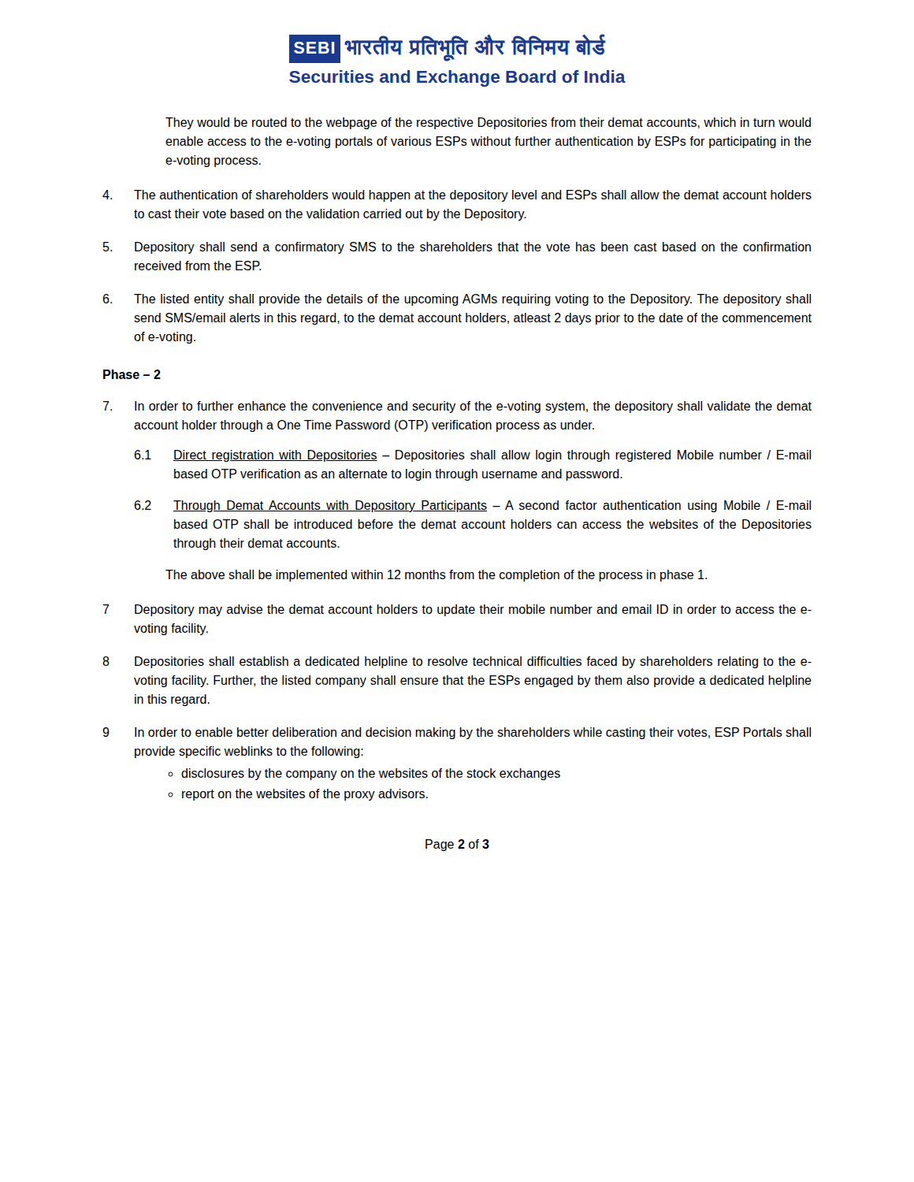SEBIभारतीय प्रतिभूति और विनिमय बोर्ड
Securities and Exchange Board of India
They would be routed to the webpage of the respective Depositories from their demat accounts, which in turn would enable access to the e-voting portals of various ESPs without further authentication by ESPs for participating in the e-voting process.
4. The authentication of shareholders would happen at the depository level and ESPs shall allow the demat account holders to cast their vote based on the validation carried out by the Depository.
5. Depository shall send a confirmatory SMS to the shareholders that the vote has been cast based on the confirmation received from the ESP.
6. The listed entity shall provide the details of the upcoming AGMs requiring voting to the Depository. The depository shall send SMS/email alerts in this regard, to the demat account holders, atleast 2 days prior to the date of the commencement of e-voting.
Phase – 2
7. In order to further enhance the convenience and security of the e-voting system, the depository shall validate the demat account holder through a One Time Password (OTP) verification process as under.
6.1 Direct registration with Depositories – Depositories shall allow login through registered Mobile number / E-mail based OTP verification as an alternate to login through username and password.
6.2 Through Demat Accounts with Depository Participants – A second factor authentication using Mobile / E-mail based OTP shall be introduced before the demat account holders can access the websites of the Depositories through their demat accounts.
The above shall be implemented within 12 months from the completion of the process in phase 1.
7 Depository may advise the demat account holders to update their mobile number and email ID in order to access the e-voting facility.
8 Depositories shall establish a dedicated helpline to resolve technical difficulties faced by shareholders relating to the e-voting facility. Further, the listed company shall ensure that the ESPs engaged by them also provide a dedicated helpline in this regard.
9 In order to enable better deliberation and decision making by the shareholders while casting their votes, ESP Portals shall provide specific weblinks to the following:
disclosures by the company on the websites of the stock exchanges
report on the websites of the proxy advisors.
Page 2 of 3